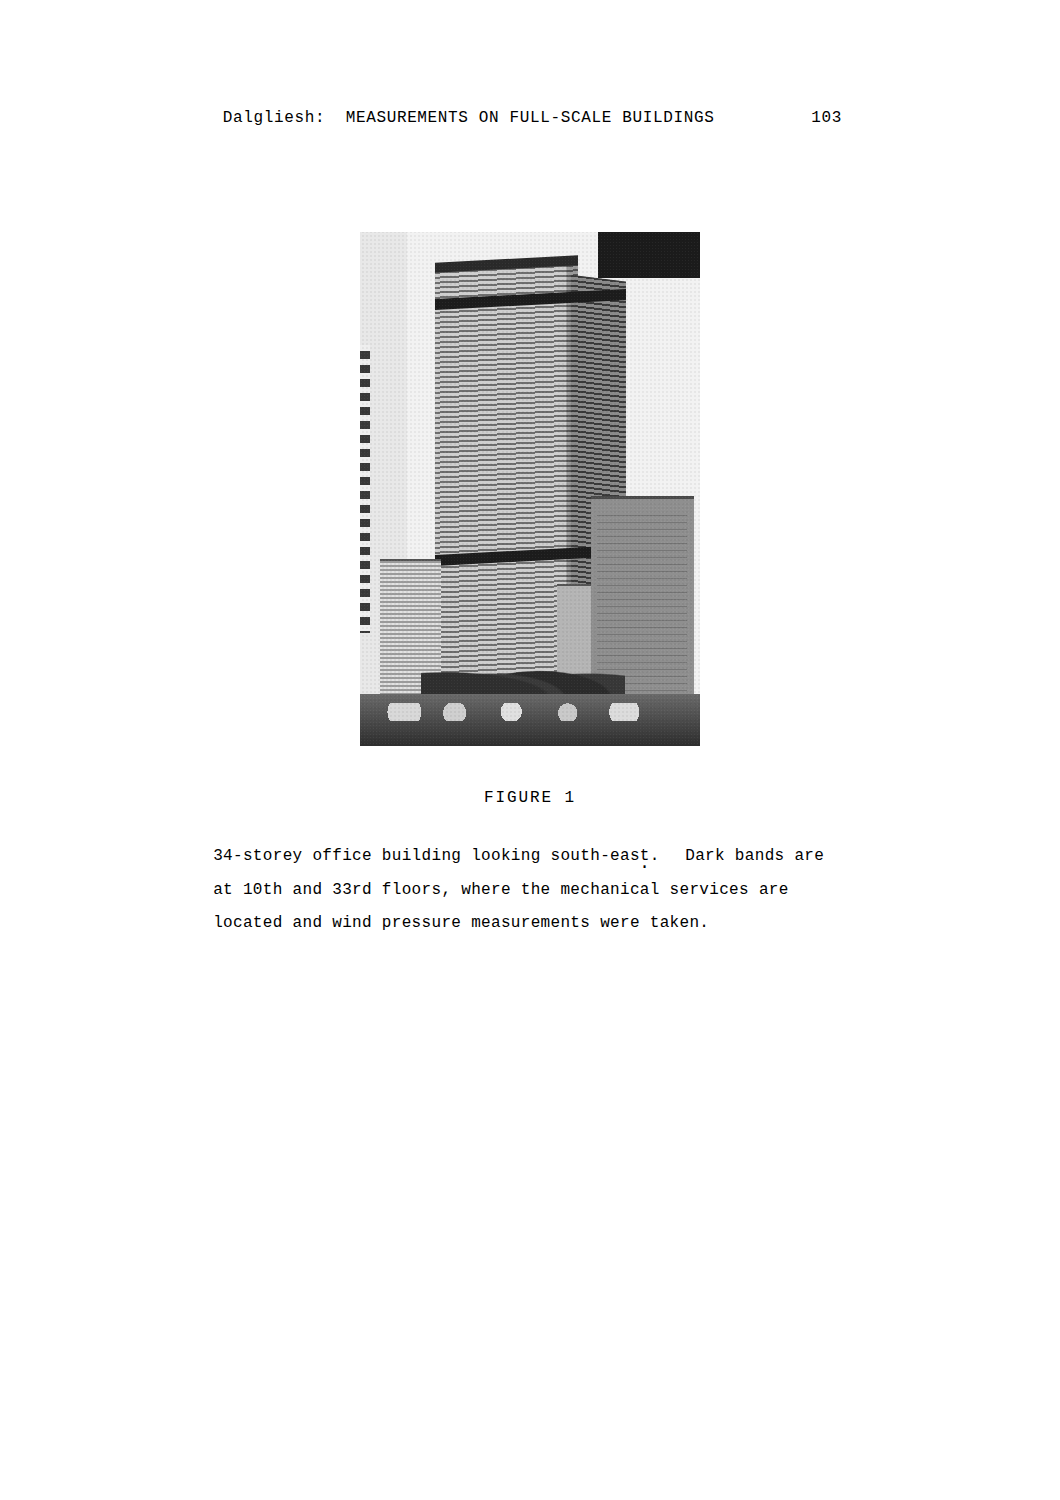Dalgliesh: MEASUREMENTS ON FULL-SCALE BUILDINGS 103
FIGURE 1
34-storey office building looking south-east. Dark bands are at 10th and 33rd floors, where the mechanical services are located and wind pressure measurements were taken.